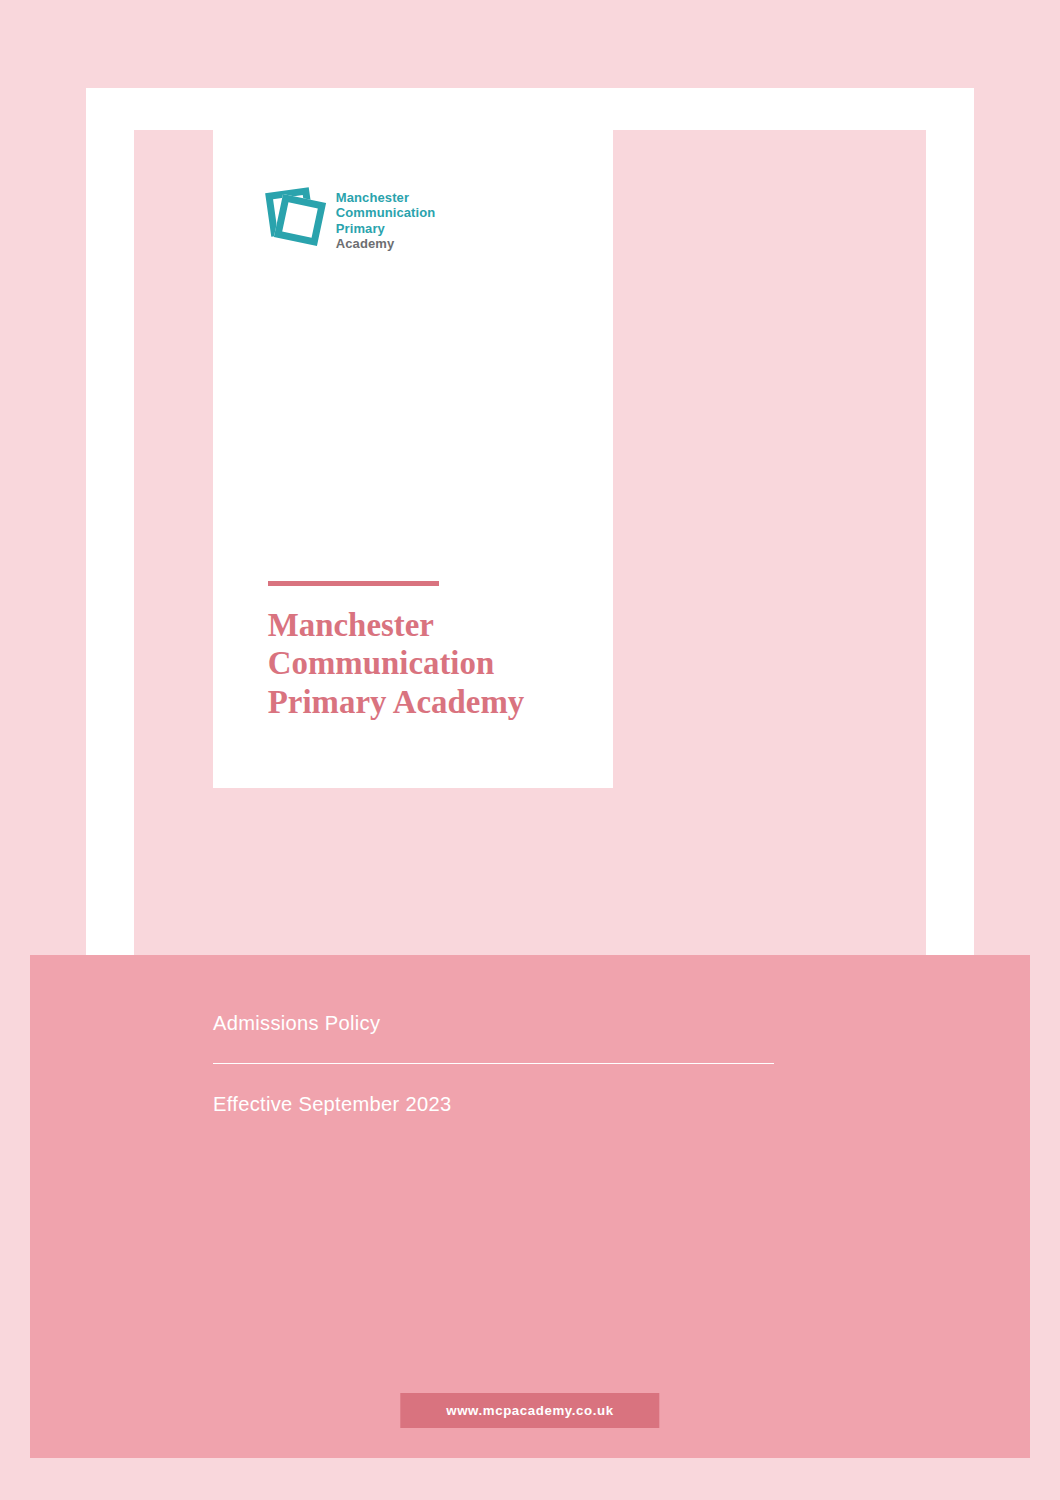Manchester
Communication
Primary
Academy
Manchester
Communication
Primary Academy
Admissions Policy
Effective September 2023
www.mcpacademy.co.uk